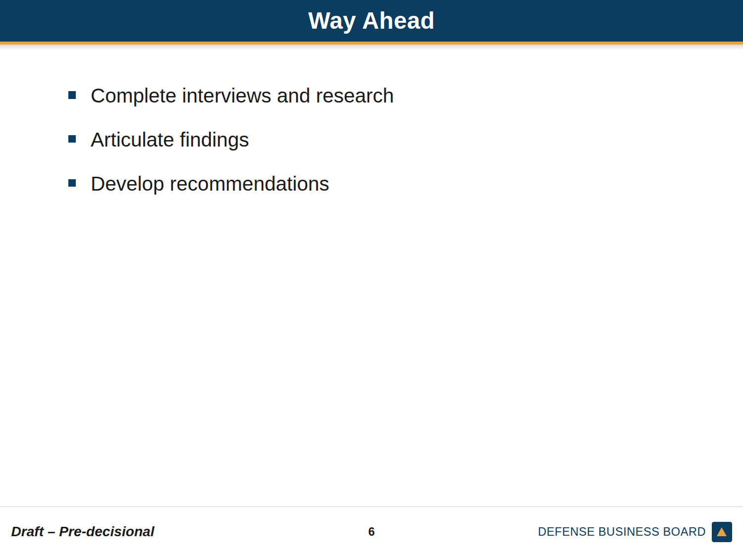Way Ahead
Complete interviews and research
Articulate findings
Develop recommendations
Draft – Pre-decisional 6 DEFENSE BUSINESS BOARD